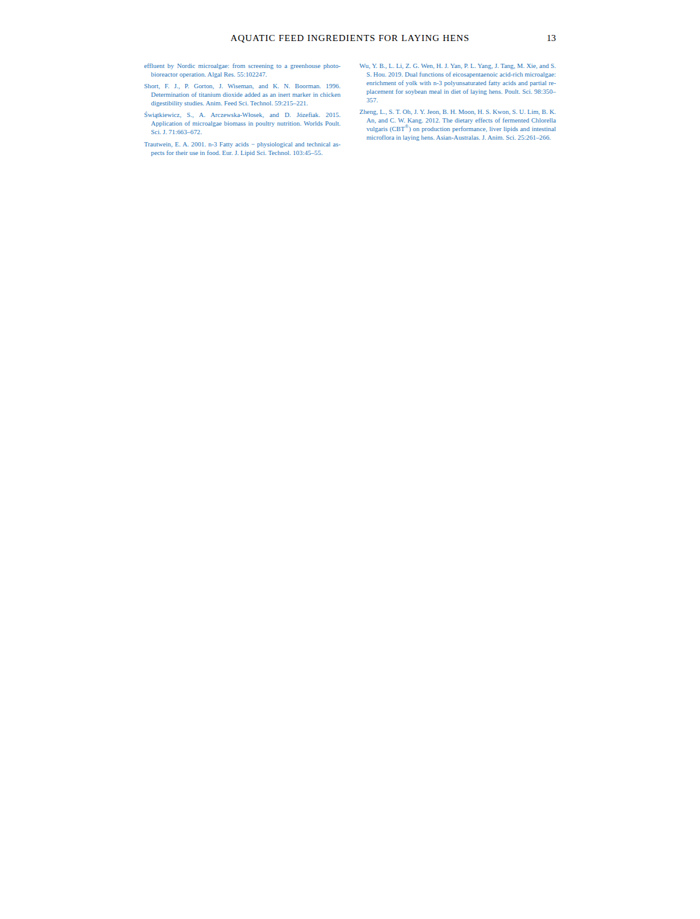Aquatic feed ingredients for laying hens 13
effluent by Nordic microalgae: from screening to a greenhouse photobioreactor operation. Algal Res. 55:102247.
Short, F. J., P. Gorton, J. Wiseman, and K. N. Boorman. 1996. Determination of titanium dioxide added as an inert marker in chicken digestibility studies. Anim. Feed Sci. Technol. 59:215–221.
Świątkiewicz, S., A. Arczewska-Włosek, and D. Józefiak. 2015. Application of microalgae biomass in poultry nutrition. Worlds Poult. Sci. J. 71:663–672.
Trautwein, E. A. 2001. n-3 Fatty acids − physiological and technical aspects for their use in food. Eur. J. Lipid Sci. Technol. 103:45–55.
Wu, Y. B., L. Li, Z. G. Wen, H. J. Yan, P. L. Yang, J. Tang, M. Xie, and S. S. Hou. 2019. Dual functions of eicosapentaenoic acid-rich microalgae: enrichment of yolk with n-3 polyunsaturated fatty acids and partial replacement for soybean meal in diet of laying hens. Poult. Sci. 98:350–357.
Zheng, L., S. T. Oh, J. Y. Jeon, B. H. Moon, H. S. Kwon, S. U. Lim, B. K. An, and C. W. Kang. 2012. The dietary effects of fermented Chlorella vulgaris (CBT®) on production performance, liver lipids and intestinal microflora in laying hens. Asian-Australas. J. Anim. Sci. 25:261–266.